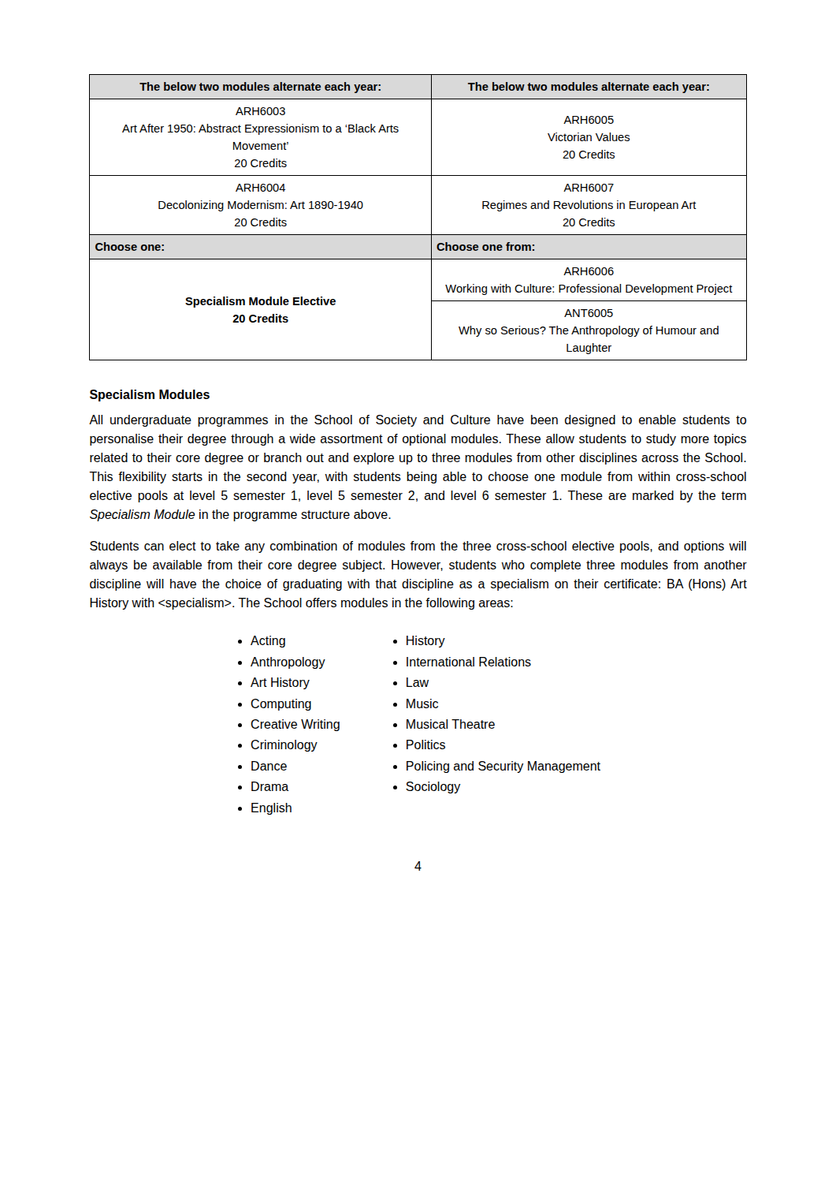| The below two modules alternate each year: | The below two modules alternate each year: |
| --- | --- |
| ARH6003 Art After 1950: Abstract Expressionism to a ‘Black Arts Movement’ 20 Credits | ARH6005 Victorian Values 20 Credits |
| ARH6004 Decolonizing Modernism: Art 1890-1940 20 Credits | ARH6007 Regimes and Revolutions in European Art 20 Credits |
| Choose one: | Choose one from: |
| Specialism Module Elective 20 Credits | ARH6006 Working with Culture: Professional Development Project |
| ANT6005 Why so Serious? The Anthropology of Humour and Laughter |
Specialism Modules
All undergraduate programmes in the School of Society and Culture have been designed to enable students to personalise their degree through a wide assortment of optional modules. These allow students to study more topics related to their core degree or branch out and explore up to three modules from other disciplines across the School. This flexibility starts in the second year, with students being able to choose one module from within cross-school elective pools at level 5 semester 1, level 5 semester 2, and level 6 semester 1. These are marked by the term Specialism Module in the programme structure above.
Students can elect to take any combination of modules from the three cross-school elective pools, and options will always be available from their core degree subject. However, students who complete three modules from another discipline will have the choice of graduating with that discipline as a specialism on their certificate: BA (Hons) Art History with <specialism>. The School offers modules in the following areas:
Acting
Anthropology
Art History
Computing
Creative Writing
Criminology
Dance
Drama
English
History
International Relations
Law
Music
Musical Theatre
Politics
Policing and Security Management
Sociology
4